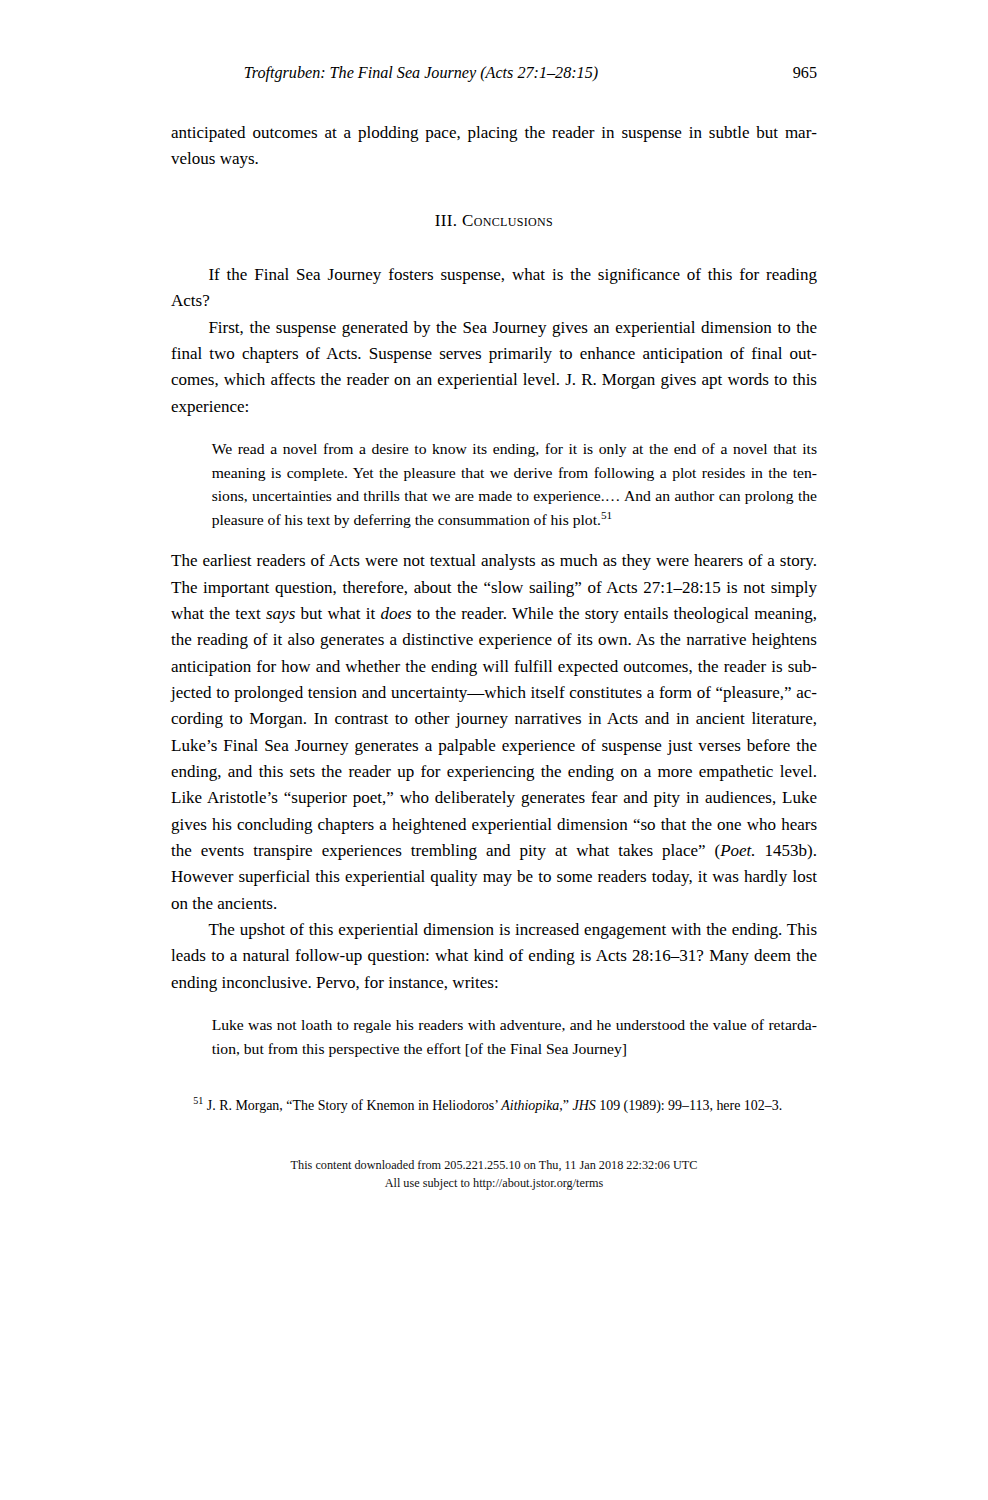Troftgruben: The Final Sea Journey (Acts 27:1–28:15) 965
anticipated outcomes at a plodding pace, placing the reader in suspense in subtle but marvelous ways.
III. Conclusions
If the Final Sea Journey fosters suspense, what is the significance of this for reading Acts?
First, the suspense generated by the Sea Journey gives an experiential dimension to the final two chapters of Acts. Suspense serves primarily to enhance anticipation of final outcomes, which affects the reader on an experiential level. J. R. Morgan gives apt words to this experience:
We read a novel from a desire to know its ending, for it is only at the end of a novel that its meaning is complete. Yet the pleasure that we derive from following a plot resides in the tensions, uncertainties and thrills that we are made to experience.… And an author can prolong the pleasure of his text by deferring the consummation of his plot.51
The earliest readers of Acts were not textual analysts as much as they were hearers of a story. The important question, therefore, about the “slow sailing” of Acts 27:1–28:15 is not simply what the text says but what it does to the reader. While the story entails theological meaning, the reading of it also generates a distinctive experience of its own. As the narrative heightens anticipation for how and whether the ending will fulfill expected outcomes, the reader is subjected to prolonged tension and uncertainty—which itself constitutes a form of “pleasure,” according to Morgan. In contrast to other journey narratives in Acts and in ancient literature, Luke’s Final Sea Journey generates a palpable experience of suspense just verses before the ending, and this sets the reader up for experiencing the ending on a more empathetic level. Like Aristotle’s “superior poet,” who deliberately generates fear and pity in audiences, Luke gives his concluding chapters a heightened experiential dimension “so that the one who hears the events transpire experiences trembling and pity at what takes place” (Poet. 1453b). However superficial this experiential quality may be to some readers today, it was hardly lost on the ancients.
The upshot of this experiential dimension is increased engagement with the ending. This leads to a natural follow-up question: what kind of ending is Acts 28:16–31? Many deem the ending inconclusive. Pervo, for instance, writes:
Luke was not loath to regale his readers with adventure, and he understood the value of retardation, but from this perspective the effort [of the Final Sea Journey]
51 J. R. Morgan, “The Story of Knemon in Heliodoros’ Aithiopika,” JHS 109 (1989): 99–113, here 102–3.
This content downloaded from 205.221.255.10 on Thu, 11 Jan 2018 22:32:06 UTC
All use subject to http://about.jstor.org/terms